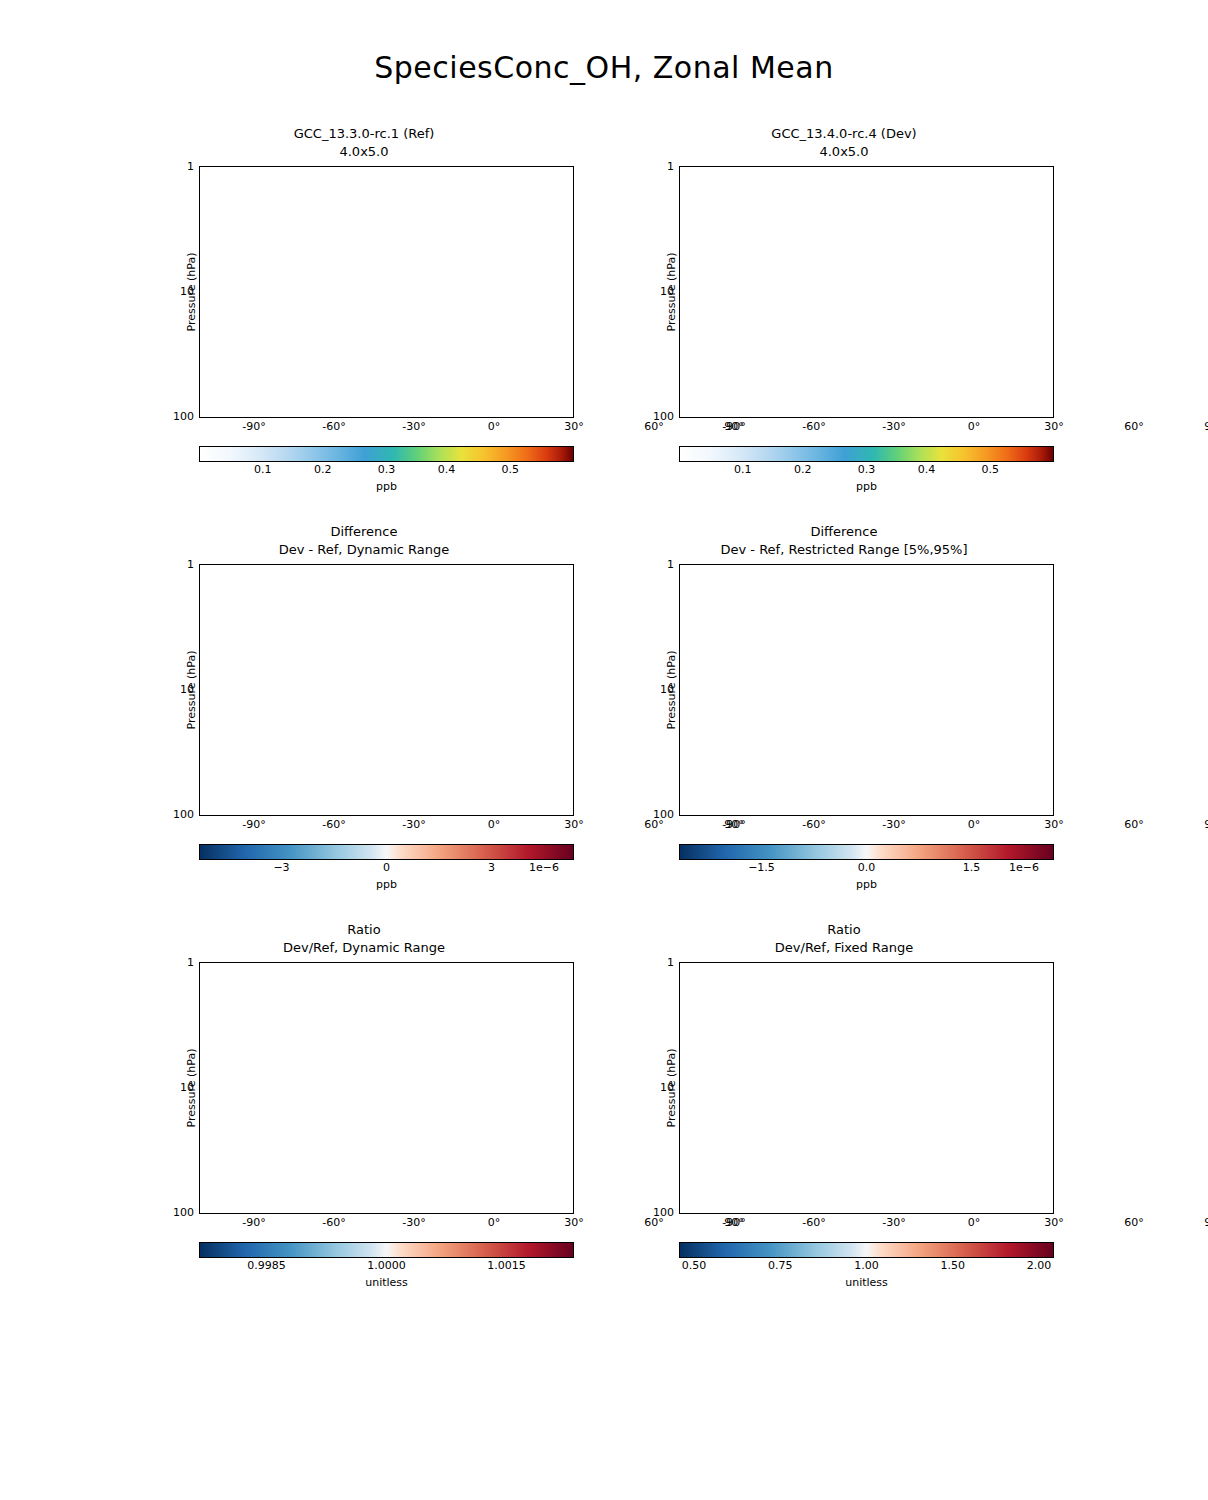SpeciesConc_OH, Zonal Mean
GCC_13.3.0-rc.1 (Ref)
4.0x5.0
Pressure (hPa) 1 10 100
-90° -60° -30° 0° 30° 60° 90°
0.1 0.2 0.3 0.4 0.5
ppb
GCC_13.4.0-rc.4 (Dev)
4.0x5.0
Pressure (hPa) 1 10 100
-90° -60° -30° 0° 30° 60° 90°
0.1 0.2 0.3 0.4 0.5
ppb
Difference
Dev - Ref, Dynamic Range
Pressure (hPa) 1 10 100
-90° -60° -30° 0° 30° 60° 90°
−3 0 3 1e−6
ppb
Difference
Dev - Ref, Restricted Range [5%,95%]
Pressure (hPa) 1 10 100
-90° -60° -30° 0° 30° 60° 90°
−1.5 0.0 1.5 1e−6
ppb
Ratio
Dev/Ref, Dynamic Range
Pressure (hPa) 1 10 100
-90° -60° -30° 0° 30° 60° 90°
0.9985 1.0000 1.0015
unitless
Ratio
Dev/Ref, Fixed Range
Pressure (hPa) 1 10 100
-90° -60° -30° 0° 30° 60° 90°
0.50 0.75 1.00 1.50 2.00
unitless